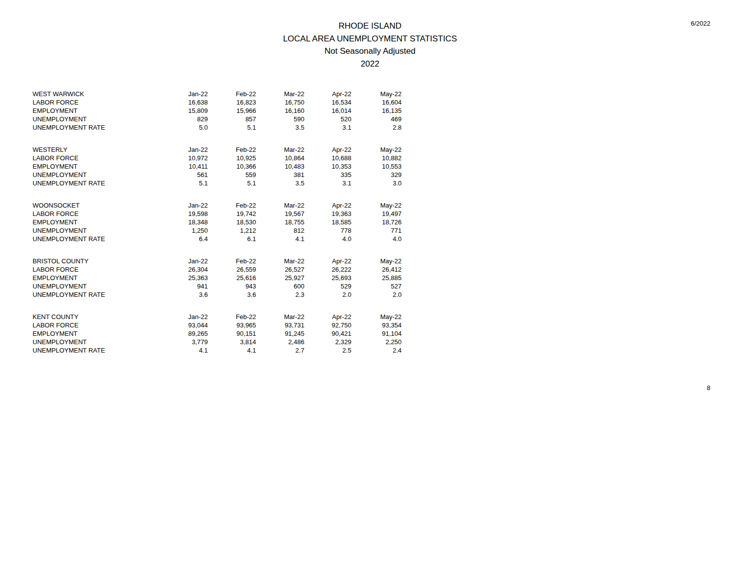6/2022
RHODE ISLAND
LOCAL AREA UNEMPLOYMENT STATISTICS
Not Seasonally Adjusted
2022
| WEST WARWICK | Jan-22 | Feb-22 | Mar-22 | Apr-22 | May-22 |
| --- | --- | --- | --- | --- | --- |
| LABOR FORCE | 16,638 | 16,823 | 16,750 | 16,534 | 16,604 |
| EMPLOYMENT | 15,809 | 15,966 | 16,160 | 16,014 | 16,135 |
| UNEMPLOYMENT | 829 | 857 | 590 | 520 | 469 |
| UNEMPLOYMENT RATE | 5.0 | 5.1 | 3.5 | 3.1 | 2.8 |
| WESTERLY | Jan-22 | Feb-22 | Mar-22 | Apr-22 | May-22 |
| --- | --- | --- | --- | --- | --- |
| LABOR FORCE | 10,972 | 10,925 | 10,864 | 10,688 | 10,882 |
| EMPLOYMENT | 10,411 | 10,366 | 10,483 | 10,353 | 10,553 |
| UNEMPLOYMENT | 561 | 559 | 381 | 335 | 329 |
| UNEMPLOYMENT RATE | 5.1 | 5.1 | 3.5 | 3.1 | 3.0 |
| WOONSOCKET | Jan-22 | Feb-22 | Mar-22 | Apr-22 | May-22 |
| --- | --- | --- | --- | --- | --- |
| LABOR FORCE | 19,598 | 19,742 | 19,567 | 19,363 | 19,497 |
| EMPLOYMENT | 18,348 | 18,530 | 18,755 | 18,585 | 18,726 |
| UNEMPLOYMENT | 1,250 | 1,212 | 812 | 778 | 771 |
| UNEMPLOYMENT RATE | 6.4 | 6.1 | 4.1 | 4.0 | 4.0 |
| BRISTOL COUNTY | Jan-22 | Feb-22 | Mar-22 | Apr-22 | May-22 |
| --- | --- | --- | --- | --- | --- |
| LABOR FORCE | 26,304 | 26,559 | 26,527 | 26,222 | 26,412 |
| EMPLOYMENT | 25,363 | 25,616 | 25,927 | 25,693 | 25,885 |
| UNEMPLOYMENT | 941 | 943 | 600 | 529 | 527 |
| UNEMPLOYMENT RATE | 3.6 | 3.6 | 2.3 | 2.0 | 2.0 |
| KENT COUNTY | Jan-22 | Feb-22 | Mar-22 | Apr-22 | May-22 |
| --- | --- | --- | --- | --- | --- |
| LABOR FORCE | 93,044 | 93,965 | 93,731 | 92,750 | 93,354 |
| EMPLOYMENT | 89,265 | 90,151 | 91,245 | 90,421 | 91,104 |
| UNEMPLOYMENT | 3,779 | 3,814 | 2,486 | 2,329 | 2,250 |
| UNEMPLOYMENT RATE | 4.1 | 4.1 | 2.7 | 2.5 | 2.4 |
8